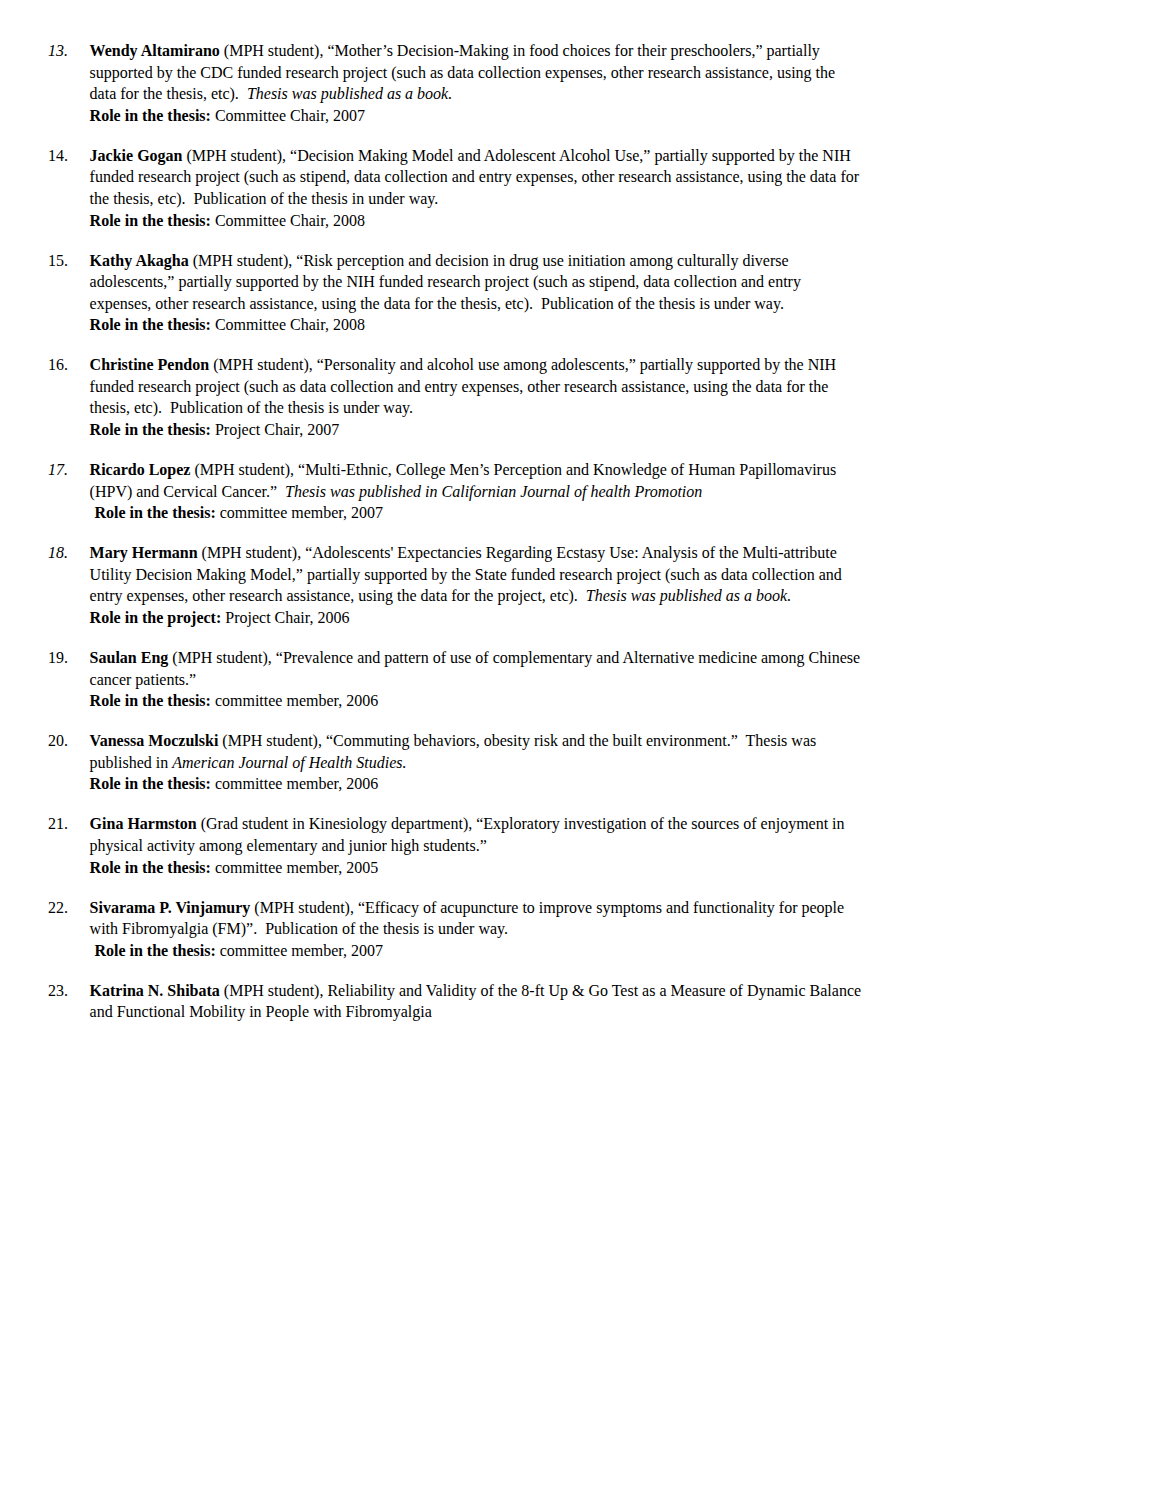13. Wendy Altamirano (MPH student), “Mother’s Decision-Making in food choices for their preschoolers,” partially supported by the CDC funded research project (such as data collection expenses, other research assistance, using the data for the thesis, etc). Thesis was published as a book. Role in the thesis: Committee Chair, 2007
14. Jackie Gogan (MPH student), “Decision Making Model and Adolescent Alcohol Use,” partially supported by the NIH funded research project (such as stipend, data collection and entry expenses, other research assistance, using the data for the thesis, etc). Publication of the thesis in under way. Role in the thesis: Committee Chair, 2008
15. Kathy Akagha (MPH student), “Risk perception and decision in drug use initiation among culturally diverse adolescents,” partially supported by the NIH funded research project (such as stipend, data collection and entry expenses, other research assistance, using the data for the thesis, etc). Publication of the thesis is under way. Role in the thesis: Committee Chair, 2008
16. Christine Pendon (MPH student), “Personality and alcohol use among adolescents,” partially supported by the NIH funded research project (such as data collection and entry expenses, other research assistance, using the data for the thesis, etc). Publication of the thesis is under way. Role in the thesis: Project Chair, 2007
17. Ricardo Lopez (MPH student), “Multi-Ethnic, College Men’s Perception and Knowledge of Human Papillomavirus (HPV) and Cervical Cancer.” Thesis was published in Californian Journal of health Promotion Role in the thesis: committee member, 2007
18. Mary Hermann (MPH student), “Adolescents' Expectancies Regarding Ecstasy Use: Analysis of the Multi-attribute Utility Decision Making Model,” partially supported by the State funded research project (such as data collection and entry expenses, other research assistance, using the data for the project, etc). Thesis was published as a book. Role in the project: Project Chair, 2006
19. Saulan Eng (MPH student), “Prevalence and pattern of use of complementary and Alternative medicine among Chinese cancer patients.” Role in the thesis: committee member, 2006
20. Vanessa Moczulski (MPH student), “Commuting behaviors, obesity risk and the built environment.” Thesis was published in American Journal of Health Studies. Role in the thesis: committee member, 2006
21. Gina Harmston (Grad student in Kinesiology department), “Exploratory investigation of the sources of enjoyment in physical activity among elementary and junior high students.” Role in the thesis: committee member, 2005
22. Sivarama P. Vinjamury (MPH student), “Efficacy of acupuncture to improve symptoms and functionality for people with Fibromyalgia (FM)”. Publication of the thesis is under way. Role in the thesis: committee member, 2007
23. Katrina N. Shibata (MPH student), Reliability and Validity of the 8-ft Up & Go Test as a Measure of Dynamic Balance and Functional Mobility in People with Fibromyalgia